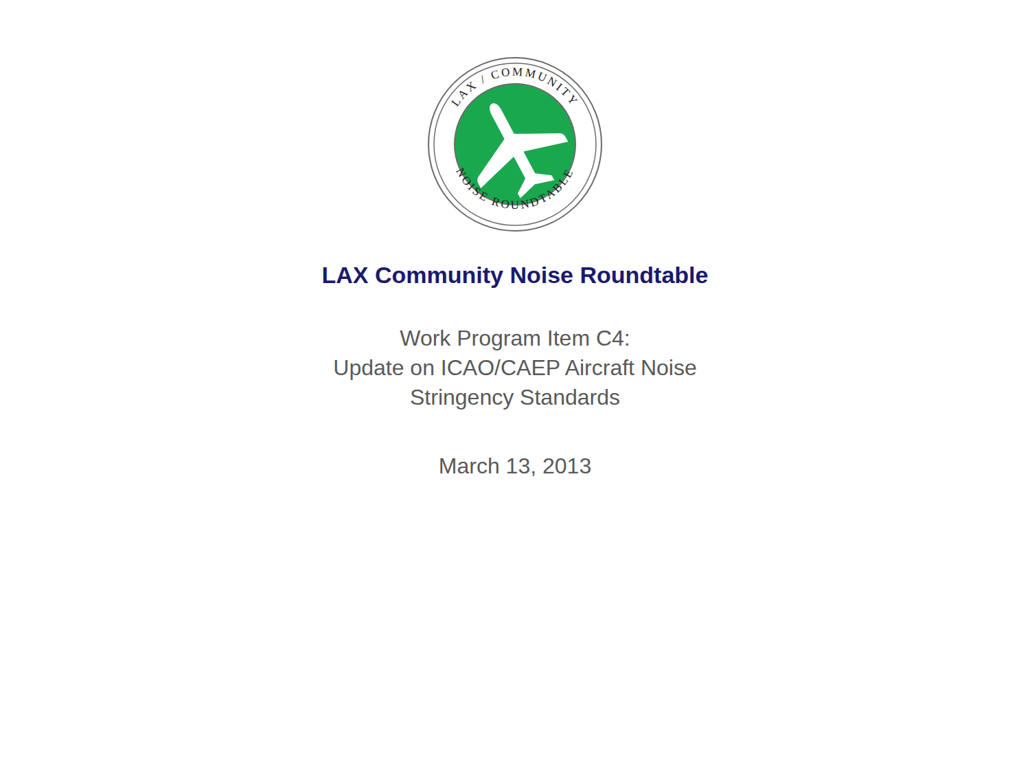LAX / COMMUNITY NOISE ROUNDTABLE
LAX Community Noise Roundtable
Work Program Item C4:
Update on ICAO/CAEP Aircraft Noise
Stringency Standards
March 13, 2013